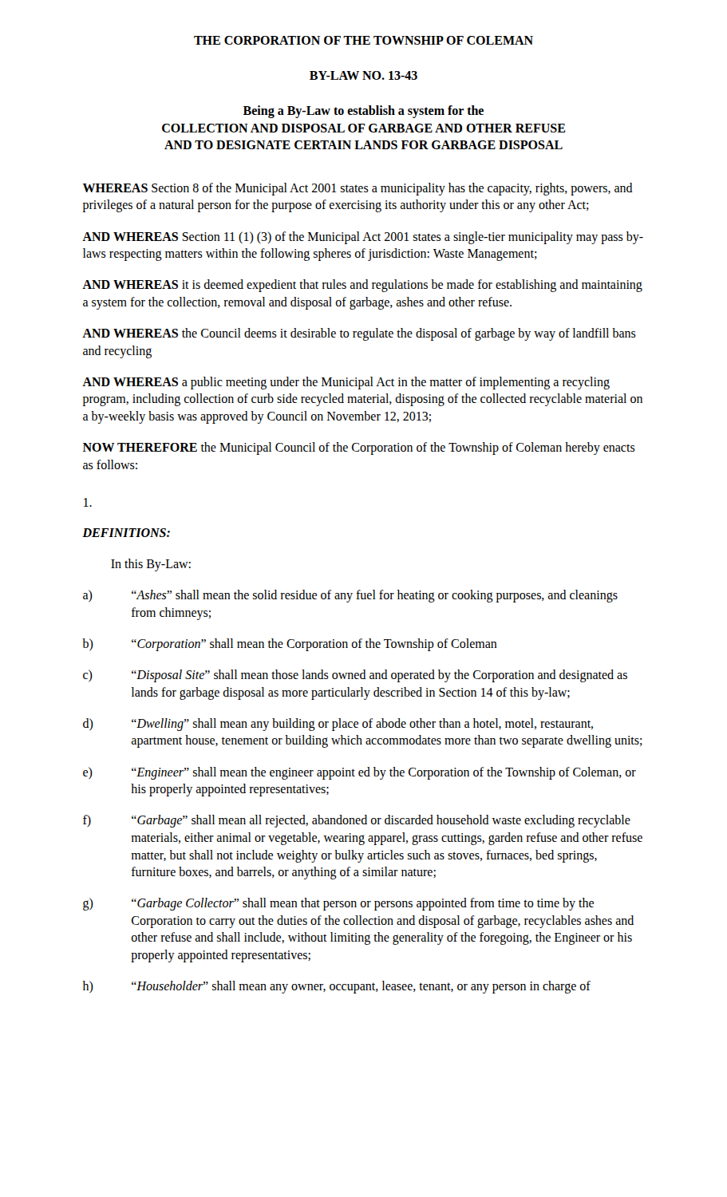THE CORPORATION OF THE TOWNSHIP OF COLEMAN
BY-LAW NO. 13-43
Being a By-Law to establish a system for the COLLECTION AND DISPOSAL OF GARBAGE AND OTHER REFUSE AND TO DESIGNATE CERTAIN LANDS FOR GARBAGE DISPOSAL
WHEREAS Section 8 of the Municipal Act 2001 states a municipality has the capacity, rights, powers, and privileges of a natural person for the purpose of exercising its authority under this or any other Act;
AND WHEREAS Section 11 (1) (3) of the Municipal Act 2001 states a single-tier municipality may pass by-laws respecting matters within the following spheres of jurisdiction: Waste Management;
AND WHEREAS it is deemed expedient that rules and regulations be made for establishing and maintaining a system for the collection, removal and disposal of garbage, ashes and other refuse.
AND WHEREAS the Council deems it desirable to regulate the disposal of garbage by way of landfill bans and recycling
AND WHEREAS a public meeting under the Municipal Act in the matter of implementing a recycling program, including collection of curb side recycled material, disposing of the collected recyclable material on a by-weekly basis was approved by Council on November 12, 2013;
NOW THEREFORE the Municipal Council of the Corporation of the Township of Coleman hereby enacts as follows:
1.
DEFINITIONS:
In this By-Law:
a)
“Ashes” shall mean the solid residue of any fuel for heating or cooking purposes, and cleanings from chimneys;
b)
“Corporation” shall mean the Corporation of the Township of Coleman
c)
“Disposal Site” shall mean those lands owned and operated by the Corporation and designated as lands for garbage disposal as more particularly described in Section 14 of this by-law;
d)
“Dwelling” shall mean any building or place of abode other than a hotel, motel, restaurant, apartment house, tenement or building which accommodates more than two separate dwelling units;
e)
“Engineer” shall mean the engineer appoint ed by the Corporation of the Township of Coleman, or his properly appointed representatives;
f)
“Garbage” shall mean all rejected, abandoned or discarded household waste excluding recyclable materials, either animal or vegetable, wearing apparel, grass cuttings, garden refuse and other refuse matter, but shall not include weighty or bulky articles such as stoves, furnaces, bed springs, furniture boxes, and barrels, or anything of a similar nature;
g)
“Garbage Collector” shall mean that person or persons appointed from time to time by the Corporation to carry out the duties of the collection and disposal of garbage, recyclables ashes and other refuse and shall include, without limiting the generality of the foregoing, the Engineer or his properly appointed representatives;
h)
“Householder” shall mean any owner, occupant, leasee, tenant, or any person in charge of